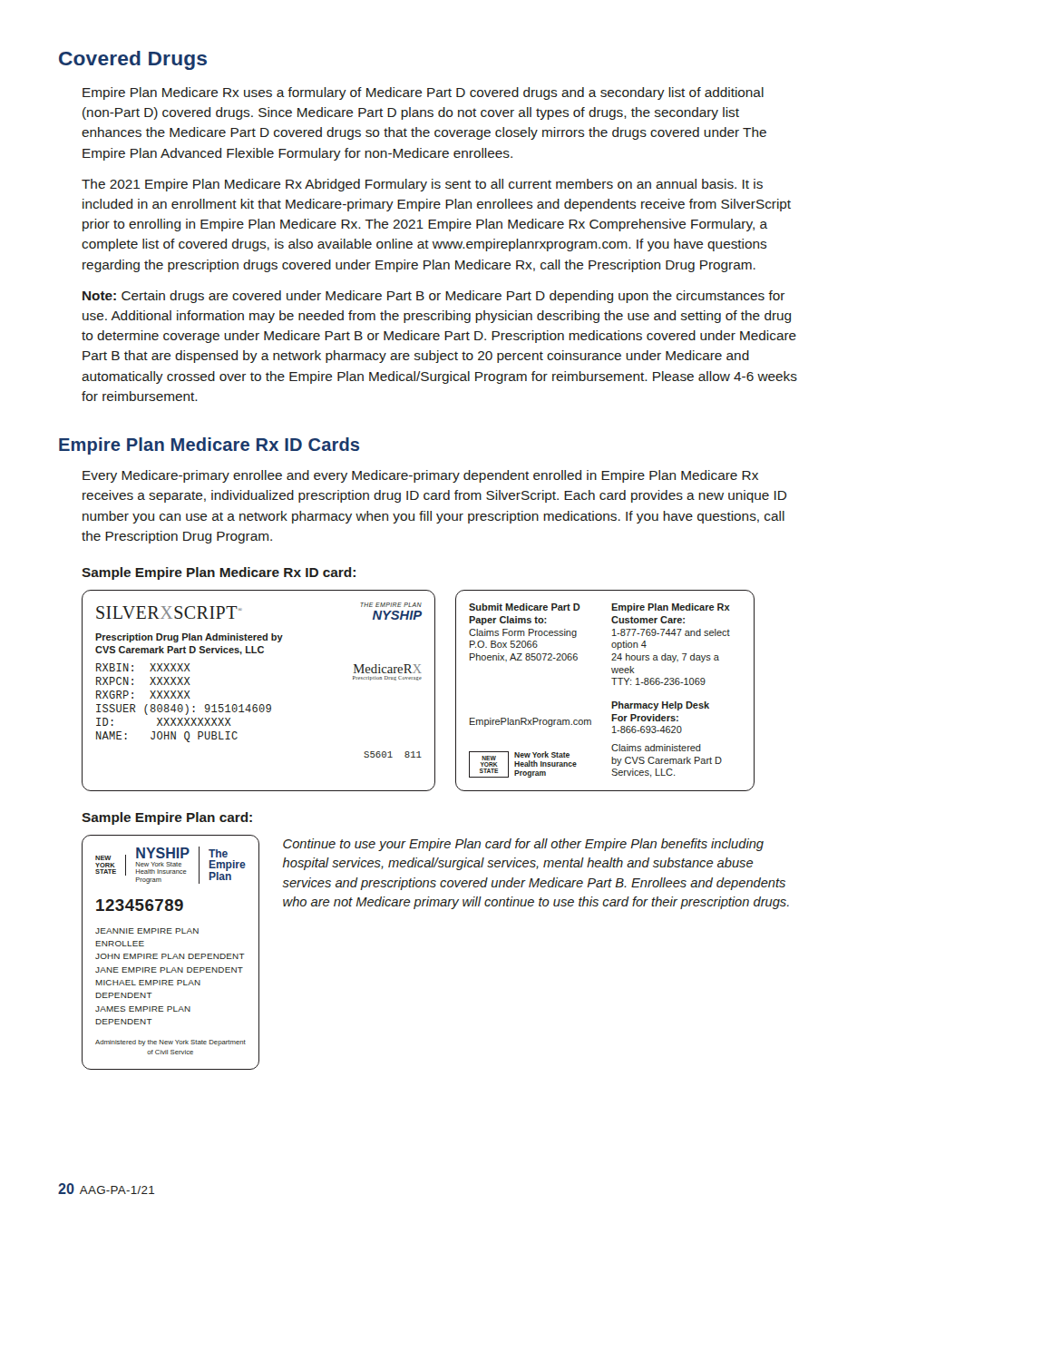Covered Drugs
Empire Plan Medicare Rx uses a formulary of Medicare Part D covered drugs and a secondary list of additional (non-Part D) covered drugs. Since Medicare Part D plans do not cover all types of drugs, the secondary list enhances the Medicare Part D covered drugs so that the coverage closely mirrors the drugs covered under The Empire Plan Advanced Flexible Formulary for non-Medicare enrollees.
The 2021 Empire Plan Medicare Rx Abridged Formulary is sent to all current members on an annual basis. It is included in an enrollment kit that Medicare-primary Empire Plan enrollees and dependents receive from SilverScript prior to enrolling in Empire Plan Medicare Rx. The 2021 Empire Plan Medicare Rx Comprehensive Formulary, a complete list of covered drugs, is also available online at www.empireplanrxprogram.com. If you have questions regarding the prescription drugs covered under Empire Plan Medicare Rx, call the Prescription Drug Program.
Note: Certain drugs are covered under Medicare Part B or Medicare Part D depending upon the circumstances for use. Additional information may be needed from the prescribing physician describing the use and setting of the drug to determine coverage under Medicare Part B or Medicare Part D. Prescription medications covered under Medicare Part B that are dispensed by a network pharmacy are subject to 20 percent coinsurance under Medicare and automatically crossed over to the Empire Plan Medical/Surgical Program for reimbursement. Please allow 4-6 weeks for reimbursement.
Empire Plan Medicare Rx ID Cards
Every Medicare-primary enrollee and every Medicare-primary dependent enrolled in Empire Plan Medicare Rx receives a separate, individualized prescription drug ID card from SilverScript. Each card provides a new unique ID number you can use at a network pharmacy when you fill your prescription medications. If you have questions, call the Prescription Drug Program.
Sample Empire Plan Medicare Rx ID card:
SILVERXSCRIPT®
THE EMPIRE PLAN
NYSHIP
Prescription Drug Plan Administered by
CVS Caremark Part D Services, LLC
RXBIN: XXXXXX
RXPCN: XXXXXX
RXGRP: XXXXXX
ISSUER (80840): 9151014609
ID: XXXXXXXXXXX
NAME: JOHN Q PUBLIC
MedicareRX Prescription Drug Coverage
S5601 811
Submit Medicare Part D
Paper Claims to:
Claims Form Processing
P.O. Box 52066
Phoenix, AZ 85072-2066
Empire Plan Medicare Rx
Customer Care:
1-877-769-7447 and select
option 4
24 hours a day, 7 days a week
TTY: 1-866-236-1069
EmpirePlanRxProgram.com
Pharmacy Help Desk
For Providers:
1-866-693-4620
NEW
YORK
STATE
New York State
Health Insurance
Program
Claims administered
by CVS Caremark Part D
Services, LLC.
Sample Empire Plan card:
NEW
YORK
STATE
NYSHIP
New York State
Health Insurance Program
The Empire
Plan
123456789
JEANNIE EMPIRE PLAN ENROLLEE
JOHN EMPIRE PLAN DEPENDENT
JANE EMPIRE PLAN DEPENDENT
MICHAEL EMPIRE PLAN DEPENDENT
JAMES EMPIRE PLAN DEPENDENT
Administered by the New York State Department of Civil Service
Continue to use your Empire Plan card for all other Empire Plan benefits including hospital services, medical/surgical services, mental health and substance abuse services and prescriptions covered under Medicare Part B. Enrollees and dependents who are not Medicare primary will continue to use this card for their prescription drugs.
20 AAG-PA-1/21